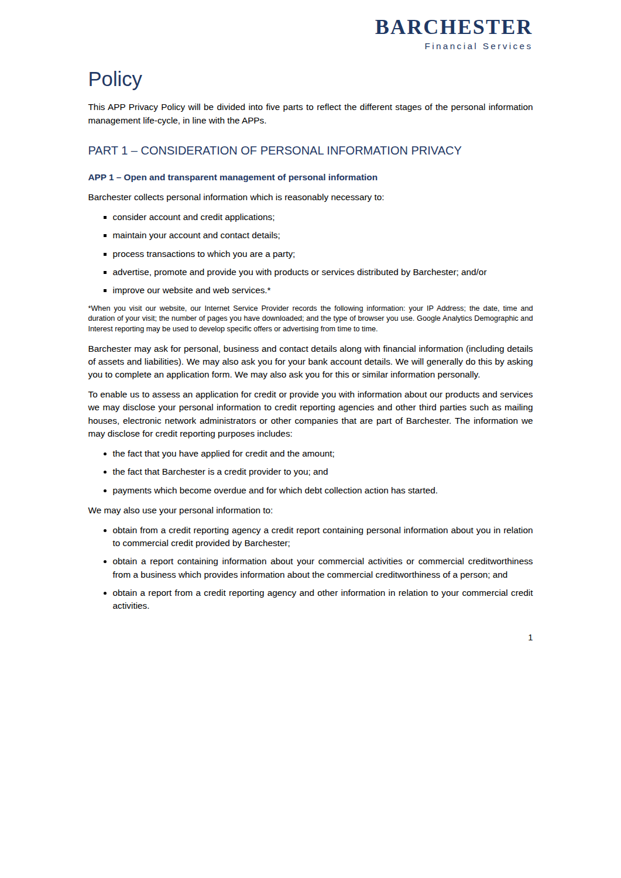BARCHESTER
Financial Services
Policy
This APP Privacy Policy will be divided into five parts to reflect the different stages of the personal information management life-cycle, in line with the APPs.
PART 1 – CONSIDERATION OF PERSONAL INFORMATION PRIVACY
APP 1 – Open and transparent management of personal information
Barchester collects personal information which is reasonably necessary to:
consider account and credit applications;
maintain your account and contact details;
process transactions to which you are a party;
advertise, promote and provide you with products or services distributed by Barchester; and/or
improve our website and web services.*
*When you visit our website, our Internet Service Provider records the following information: your IP Address; the date, time and duration of your visit; the number of pages you have downloaded; and the type of browser you use. Google Analytics Demographic and Interest reporting may be used to develop specific offers or advertising from time to time.
Barchester may ask for personal, business and contact details along with financial information (including details of assets and liabilities). We may also ask you for your bank account details. We will generally do this by asking you to complete an application form. We may also ask you for this or similar information personally.
To enable us to assess an application for credit or provide you with information about our products and services we may disclose your personal information to credit reporting agencies and other third parties such as mailing houses, electronic network administrators or other companies that are part of Barchester. The information we may disclose for credit reporting purposes includes:
the fact that you have applied for credit and the amount;
the fact that Barchester is a credit provider to you; and
payments which become overdue and for which debt collection action has started.
We may also use your personal information to:
obtain from a credit reporting agency a credit report containing personal information about you in relation to commercial credit provided by Barchester;
obtain a report containing information about your commercial activities or commercial creditworthiness from a business which provides information about the commercial creditworthiness of a person; and
obtain a report from a credit reporting agency and other information in relation to your commercial credit activities.
1